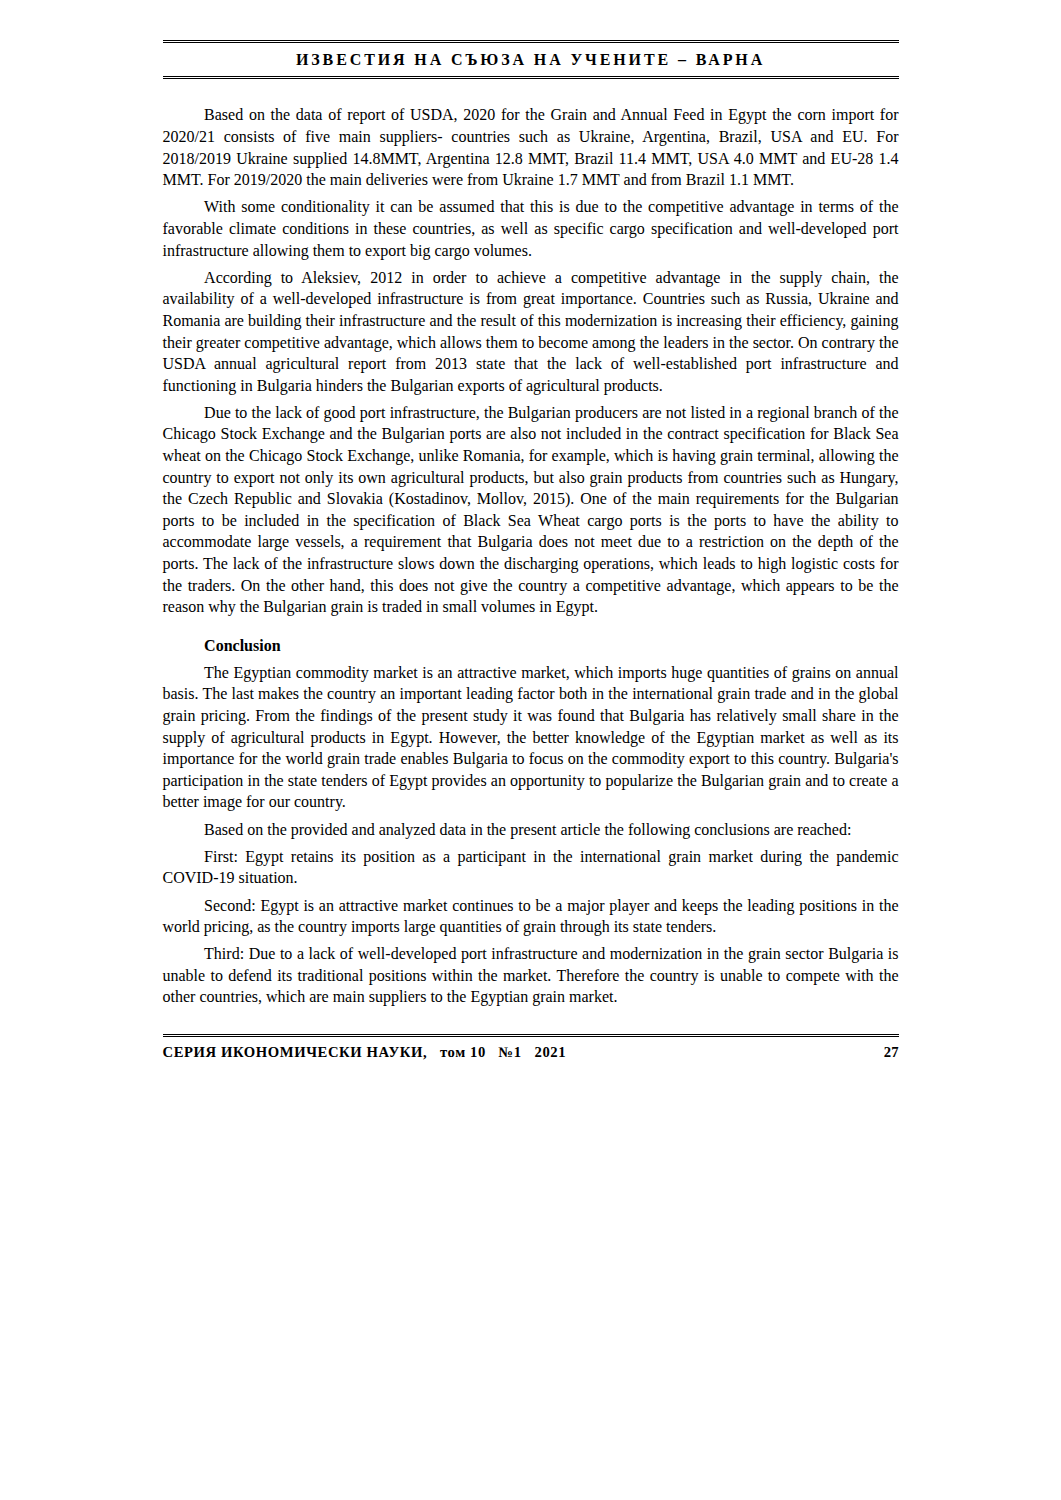Известия на Съюза на учените – Варна
Based on the data of report of USDA, 2020 for the Grain and Annual Feed in Egypt the corn import for 2020/21 consists of five main suppliers- countries such as Ukraine, Argentina, Brazil, USA and EU. For 2018/2019 Ukraine supplied 14.8MMT, Argentina 12.8 MMT, Brazil 11.4 MMT, USA 4.0 MMT and EU-28 1.4 MMT. For 2019/2020 the main deliveries were from Ukraine 1.7 MMT and from Brazil 1.1 MMT.
With some conditionality it can be assumed that this is due to the competitive advantage in terms of the favorable climate conditions in these countries, as well as specific cargo specification and well-developed port infrastructure allowing them to export big cargo volumes.
According to Aleksiev, 2012 in order to achieve a competitive advantage in the supply chain, the availability of a well-developed infrastructure is from great importance. Countries such as Russia, Ukraine and Romania are building their infrastructure and the result of this modernization is increasing their efficiency, gaining their greater competitive advantage, which allows them to become among the leaders in the sector. On contrary the USDA annual agricultural report from 2013 state that the lack of well-established port infrastructure and functioning in Bulgaria hinders the Bulgarian exports of agricultural products.
Due to the lack of good port infrastructure, the Bulgarian producers are not listed in a regional branch of the Chicago Stock Exchange and the Bulgarian ports are also not included in the contract specification for Black Sea wheat on the Chicago Stock Exchange, unlike Romania, for example, which is having grain terminal, allowing the country to export not only its own agricultural products, but also grain products from countries such as Hungary, the Czech Republic and Slovakia (Kostadinov, Mollov, 2015). One of the main requirements for the Bulgarian ports to be included in the specification of Black Sea Wheat cargo ports is the ports to have the ability to accommodate large vessels, a requirement that Bulgaria does not meet due to a restriction on the depth of the ports. The lack of the infrastructure slows down the discharging operations, which leads to high logistic costs for the traders. On the other hand, this does not give the country a competitive advantage, which appears to be the reason why the Bulgarian grain is traded in small volumes in Egypt.
Conclusion
The Egyptian commodity market is an attractive market, which imports huge quantities of grains on annual basis. The last makes the country an important leading factor both in the international grain trade and in the global grain pricing. From the findings of the present study it was found that Bulgaria has relatively small share in the supply of agricultural products in Egypt. However, the better knowledge of the Egyptian market as well as its importance for the world grain trade enables Bulgaria to focus on the commodity export to this country. Bulgaria's participation in the state tenders of Egypt provides an opportunity to popularize the Bulgarian grain and to create a better image for our country.
Based on the provided and analyzed data in the present article the following conclusions are reached:
First: Egypt retains its position as a participant in the international grain market during the pandemic COVID-19 situation.
Second: Egypt is an attractive market continues to be a major player and keeps the leading positions in the world pricing, as the country imports large quantities of grain through its state tenders.
Third: Due to a lack of well-developed port infrastructure and modernization in the grain sector Bulgaria is unable to defend its traditional positions within the market. Therefore the country is unable to compete with the other countries, which are main suppliers to the Egyptian grain market.
СЕРИЯ ИКОНОМИЧЕСКИ НАУКИ, том 10 №1 2021 27